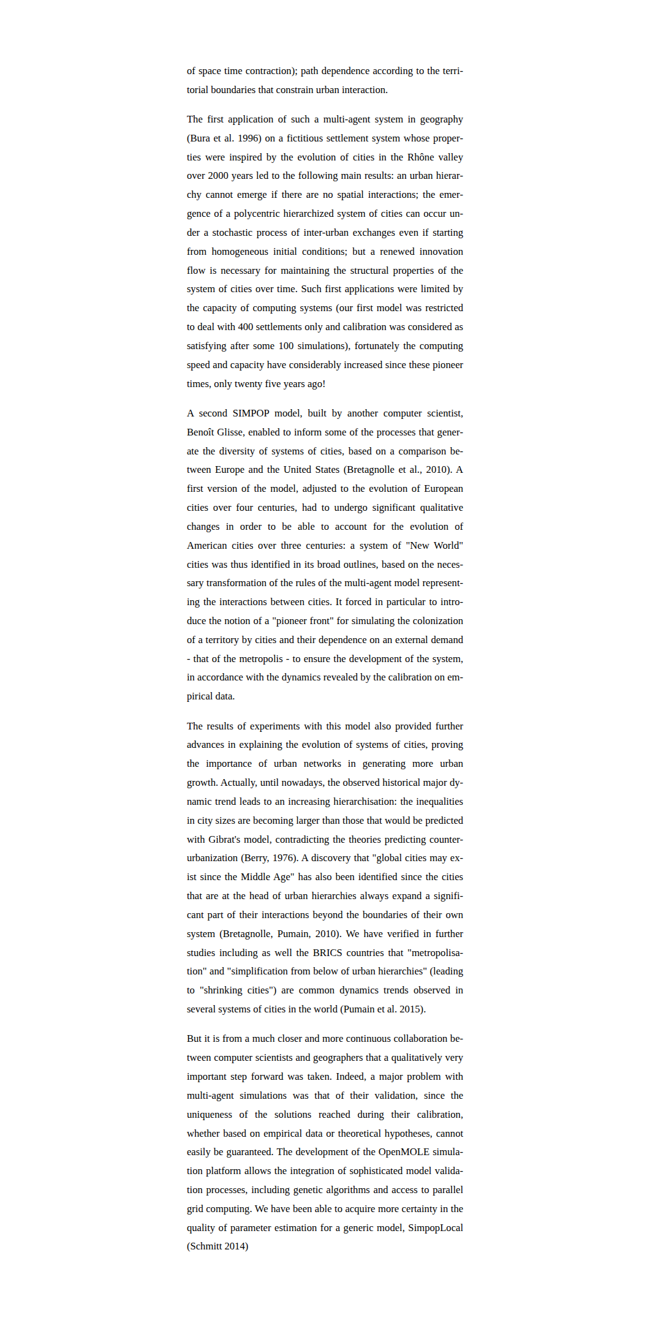of space time contraction); path dependence according to the territorial boundaries that constrain urban interaction.
The first application of such a multi-agent system in geography (Bura et al. 1996) on a fictitious settlement system whose properties were inspired by the evolution of cities in the Rhône valley over 2000 years led to the following main results: an urban hierarchy cannot emerge if there are no spatial interactions; the emergence of a polycentric hierarchized system of cities can occur under a stochastic process of inter-urban exchanges even if starting from homogeneous initial conditions; but a renewed innovation flow is necessary for maintaining the structural properties of the system of cities over time. Such first applications were limited by the capacity of computing systems (our first model was restricted to deal with 400 settlements only and calibration was considered as satisfying after some 100 simulations), fortunately the computing speed and capacity have considerably increased since these pioneer times, only twenty five years ago!
A second SIMPOP model, built by another computer scientist, Benoît Glisse, enabled to inform some of the processes that generate the diversity of systems of cities, based on a comparison between Europe and the United States (Bretagnolle et al., 2010). A first version of the model, adjusted to the evolution of European cities over four centuries, had to undergo significant qualitative changes in order to be able to account for the evolution of American cities over three centuries: a system of "New World" cities was thus identified in its broad outlines, based on the necessary transformation of the rules of the multi-agent model representing the interactions between cities. It forced in particular to introduce the notion of a "pioneer front" for simulating the colonization of a territory by cities and their dependence on an external demand - that of the metropolis - to ensure the development of the system, in accordance with the dynamics revealed by the calibration on empirical data.
The results of experiments with this model also provided further advances in explaining the evolution of systems of cities, proving the importance of urban networks in generating more urban growth. Actually, until nowadays, the observed historical major dynamic trend leads to an increasing hierarchisation: the inequalities in city sizes are becoming larger than those that would be predicted with Gibrat's model, contradicting the theories predicting counter-urbanization (Berry, 1976). A discovery that "global cities may exist since the Middle Age" has also been identified since the cities that are at the head of urban hierarchies always expand a significant part of their interactions beyond the boundaries of their own system (Bretagnolle, Pumain, 2010). We have verified in further studies including as well the BRICS countries that "metropolisation" and "simplification from below of urban hierarchies" (leading to "shrinking cities") are common dynamics trends observed in several systems of cities in the world (Pumain et al. 2015).
But it is from a much closer and more continuous collaboration between computer scientists and geographers that a qualitatively very important step forward was taken. Indeed, a major problem with multi-agent simulations was that of their validation, since the uniqueness of the solutions reached during their calibration, whether based on empirical data or theoretical hypotheses, cannot easily be guaranteed. The development of the OpenMOLE simulation platform allows the integration of sophisticated model validation processes, including genetic algorithms and access to parallel grid computing. We have been able to acquire more certainty in the quality of parameter estimation for a generic model, SimpopLocal (Schmitt 2014)